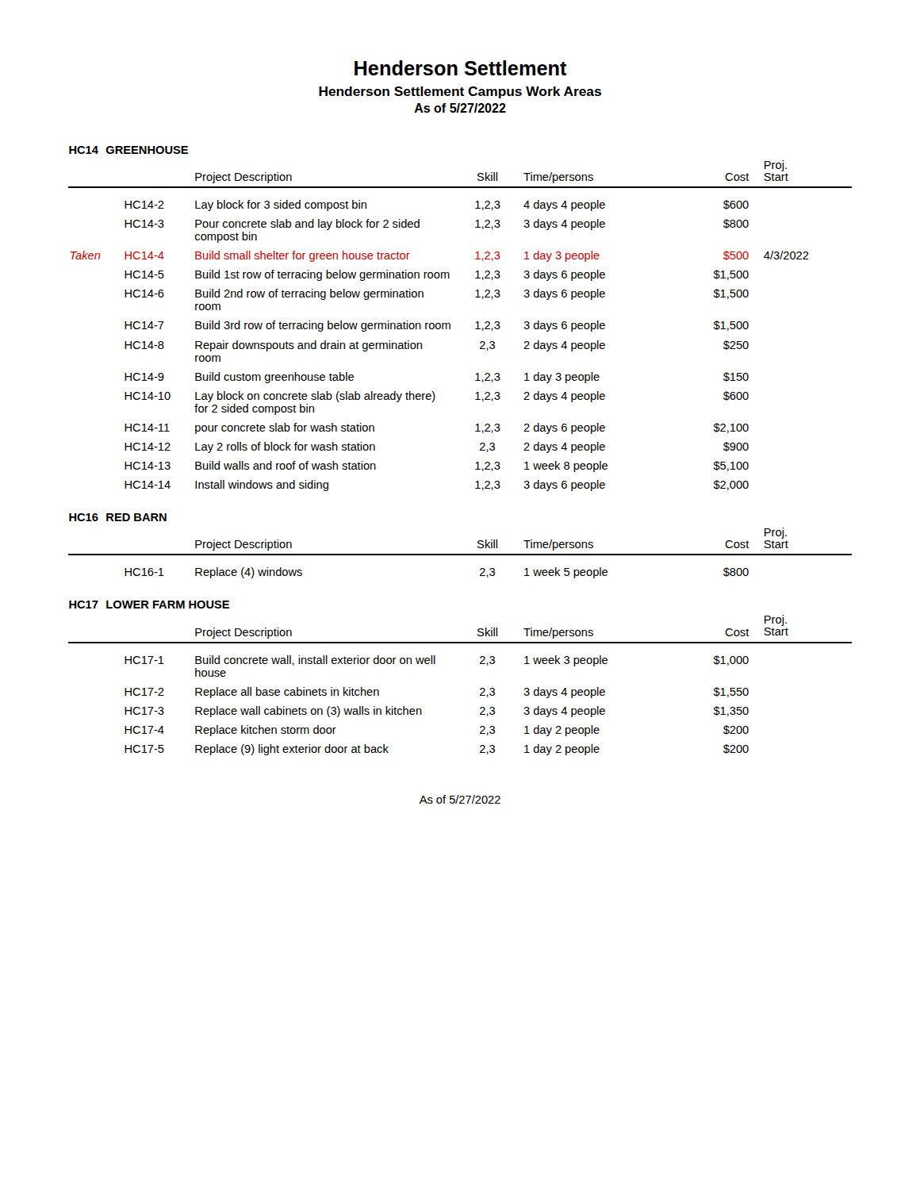Henderson Settlement
Henderson Settlement Campus Work Areas
As of 5/27/2022
HC14 GREENHOUSE
| | | Project Description | Skill | Time/persons | Cost | Proj. Start |
| --- | --- | --- | --- | --- | --- | --- |
| | HC14-2 | Lay block for 3 sided compost bin | 1,2,3 | 4 days 4 people | $600 | |
| | HC14-3 | Pour concrete slab and lay block for 2 sided compost bin | 1,2,3 | 3 days 4 people | $800 | |
| Taken | HC14-4 | Build small shelter for green house tractor | 1,2,3 | 1 day 3 people | $500 | 4/3/2022 |
| | HC14-5 | Build 1st row of terracing below germination room | 1,2,3 | 3 days 6 people | $1,500 | |
| | HC14-6 | Build 2nd row of terracing below germination room | 1,2,3 | 3 days 6 people | $1,500 | |
| | HC14-7 | Build 3rd row of terracing below germination room | 1,2,3 | 3 days 6 people | $1,500 | |
| | HC14-8 | Repair downspouts and drain at germination room | 2,3 | 2 days 4 people | $250 | |
| | HC14-9 | Build custom greenhouse table | 1,2,3 | 1 day 3 people | $150 | |
| | HC14-10 | Lay block on concrete slab (slab already there) for 2 sided compost bin | 1,2,3 | 2 days 4 people | $600 | |
| | HC14-11 | pour concrete slab for wash station | 1,2,3 | 2 days 6 people | $2,100 | |
| | HC14-12 | Lay 2 rolls of block for wash station | 2,3 | 2 days 4 people | $900 | |
| | HC14-13 | Build walls and roof of wash station | 1,2,3 | 1 week 8 people | $5,100 | |
| | HC14-14 | Install windows and siding | 1,2,3 | 3 days 6 people | $2,000 | |
HC16 RED BARN
| | | Project Description | Skill | Time/persons | Cost | Proj. Start |
| --- | --- | --- | --- | --- | --- | --- |
| | HC16-1 | Replace (4) windows | 2,3 | 1 week 5 people | $800 | |
HC17 LOWER FARM HOUSE
| | | Project Description | Skill | Time/persons | Cost | Proj. Start |
| --- | --- | --- | --- | --- | --- | --- |
| | HC17-1 | Build concrete wall, install exterior door on well house | 2,3 | 1 week 3 people | $1,000 | |
| | HC17-2 | Replace all base cabinets in kitchen | 2,3 | 3 days 4 people | $1,550 | |
| | HC17-3 | Replace wall cabinets on (3) walls in kitchen | 2,3 | 3 days 4 people | $1,350 | |
| | HC17-4 | Replace kitchen storm door | 2,3 | 1 day 2 people | $200 | |
| | HC17-5 | Replace (9) light exterior door at back | 2,3 | 1 day 2 people | $200 | |
As of 5/27/2022